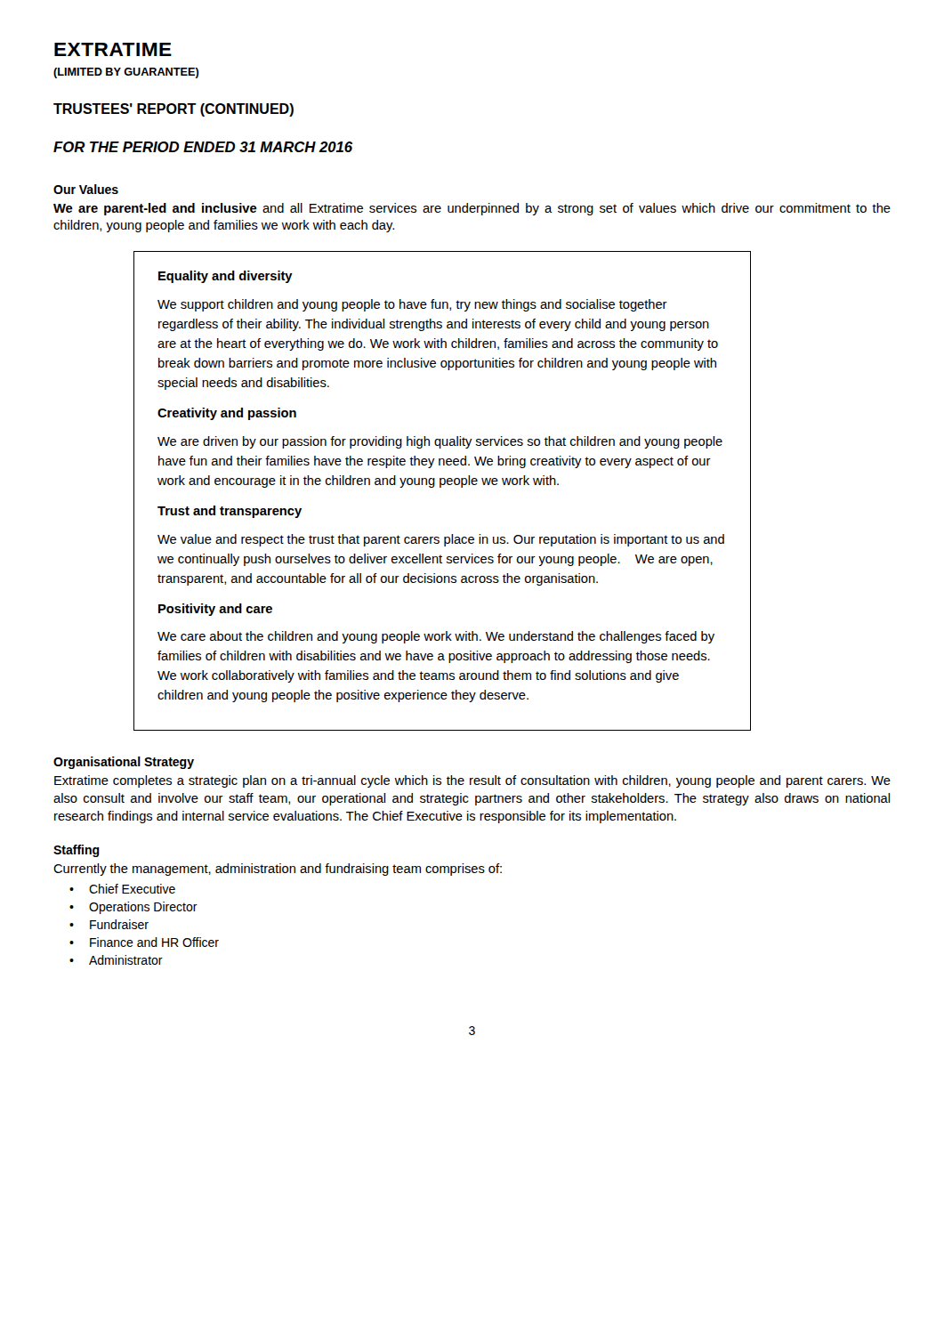EXTRATIME
(LIMITED BY GUARANTEE)
TRUSTEES' REPORT (CONTINUED)
FOR THE PERIOD ENDED 31 MARCH 2016
Our Values
We are parent-led and inclusive and all Extratime services are underpinned by a strong set of values which drive our commitment to the children, young people and families we work with each day.
Equality and diversity
We support children and young people to have fun, try new things and socialise together regardless of their ability. The individual strengths and interests of every child and young person are at the heart of everything we do. We work with children, families and across the community to break down barriers and promote more inclusive opportunities for children and young people with special needs and disabilities.
Creativity and passion
We are driven by our passion for providing high quality services so that children and young people have fun and their families have the respite they need. We bring creativity to every aspect of our work and encourage it in the children and young people we work with.
Trust and transparency
We value and respect the trust that parent carers place in us. Our reputation is important to us and we continually push ourselves to deliver excellent services for our young people. We are open, transparent, and accountable for all of our decisions across the organisation.
Positivity and care
We care about the children and young people work with. We understand the challenges faced by families of children with disabilities and we have a positive approach to addressing those needs. We work collaboratively with families and the teams around them to find solutions and give children and young people the positive experience they deserve.
Organisational Strategy
Extratime completes a strategic plan on a tri-annual cycle which is the result of consultation with children, young people and parent carers. We also consult and involve our staff team, our operational and strategic partners and other stakeholders. The strategy also draws on national research findings and internal service evaluations. The Chief Executive is responsible for its implementation.
Staffing
Currently the management, administration and fundraising team comprises of:
Chief Executive
Operations Director
Fundraiser
Finance and HR Officer
Administrator
3